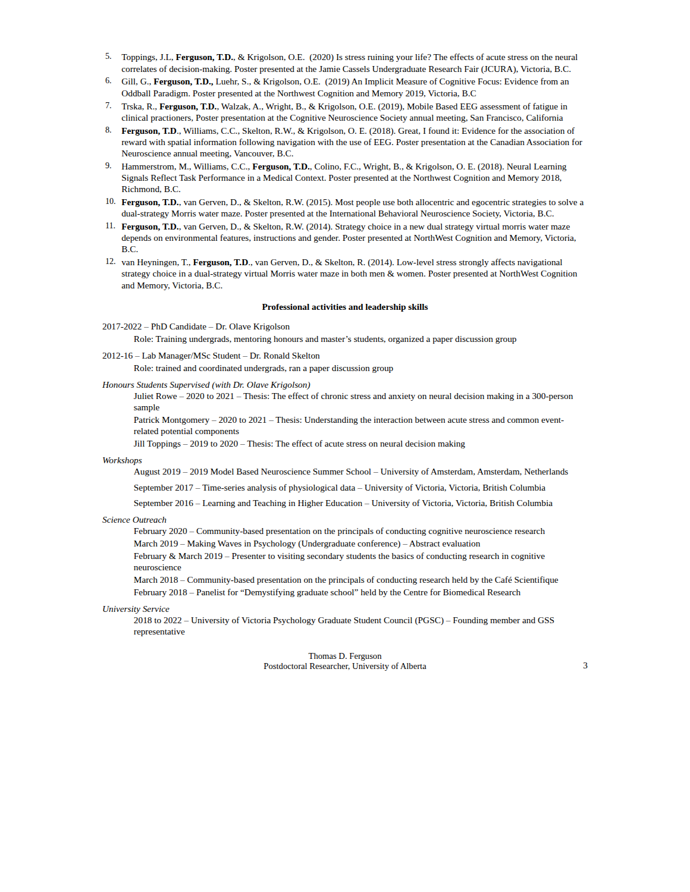Toppings, J.L, Ferguson, T.D., & Krigolson, O.E. (2020) Is stress ruining your life? The effects of acute stress on the neural correlates of decision-making. Poster presented at the Jamie Cassels Undergraduate Research Fair (JCURA), Victoria, B.C.
Gill, G., Ferguson, T.D., Luehr, S., & Krigolson, O.E. (2019) An Implicit Measure of Cognitive Focus: Evidence from an Oddball Paradigm. Poster presented at the Northwest Cognition and Memory 2019, Victoria, B.C
Trska, R., Ferguson, T.D., Walzak, A., Wright, B., & Krigolson, O.E. (2019), Mobile Based EEG assessment of fatigue in clinical practioners, Poster presentation at the Cognitive Neuroscience Society annual meeting, San Francisco, California
Ferguson, T.D., Williams, C.C., Skelton, R.W., & Krigolson, O. E. (2018). Great, I found it: Evidence for the association of reward with spatial information following navigation with the use of EEG. Poster presentation at the Canadian Association for Neuroscience annual meeting, Vancouver, B.C.
Hammerstrom, M., Williams, C.C., Ferguson, T.D., Colino, F.C., Wright, B., & Krigolson, O. E. (2018). Neural Learning Signals Reflect Task Performance in a Medical Context. Poster presented at the Northwest Cognition and Memory 2018, Richmond, B.C.
Ferguson, T.D., van Gerven, D., & Skelton, R.W. (2015). Most people use both allocentric and egocentric strategies to solve a dual-strategy Morris water maze. Poster presented at the International Behavioral Neuroscience Society, Victoria, B.C.
Ferguson, T.D., van Gerven, D., & Skelton, R.W. (2014). Strategy choice in a new dual strategy virtual morris water maze depends on environmental features, instructions and gender. Poster presented at NorthWest Cognition and Memory, Victoria, B.C.
van Heyningen, T., Ferguson, T.D., van Gerven, D., & Skelton, R. (2014). Low-level stress strongly affects navigational strategy choice in a dual-strategy virtual Morris water maze in both men & women. Poster presented at NorthWest Cognition and Memory, Victoria, B.C.
Professional activities and leadership skills
2017-2022 – PhD Candidate – Dr. Olave Krigolson
Role: Training undergrads, mentoring honours and master’s students, organized a paper discussion group
2012-16 – Lab Manager/MSc Student – Dr. Ronald Skelton
Role: trained and coordinated undergrads, ran a paper discussion group
Honours Students Supervised (with Dr. Olave Krigolson)
Juliet Rowe – 2020 to 2021 – Thesis: The effect of chronic stress and anxiety on neural decision making in a 300-person sample
Patrick Montgomery – 2020 to 2021 – Thesis: Understanding the interaction between acute stress and common event-related potential components
Jill Toppings – 2019 to 2020 – Thesis: The effect of acute stress on neural decision making
Workshops
August 2019 – 2019 Model Based Neuroscience Summer School – University of Amsterdam, Amsterdam, Netherlands
September 2017 – Time-series analysis of physiological data – University of Victoria, Victoria, British Columbia
September 2016 – Learning and Teaching in Higher Education – University of Victoria, Victoria, British Columbia
Science Outreach
February 2020 – Community-based presentation on the principals of conducting cognitive neuroscience research
March 2019 – Making Waves in Psychology (Undergraduate conference) – Abstract evaluation
February & March 2019 – Presenter to visiting secondary students the basics of conducting research in cognitive neuroscience
March 2018 – Community-based presentation on the principals of conducting research held by the Café Scientifique
February 2018 – Panelist for “Demystifying graduate school” held by the Centre for Biomedical Research
University Service
2018 to 2022 – University of Victoria Psychology Graduate Student Council (PGSC) – Founding member and GSS representative
Thomas D. Ferguson
Postdoctoral Researcher, University of Alberta
3